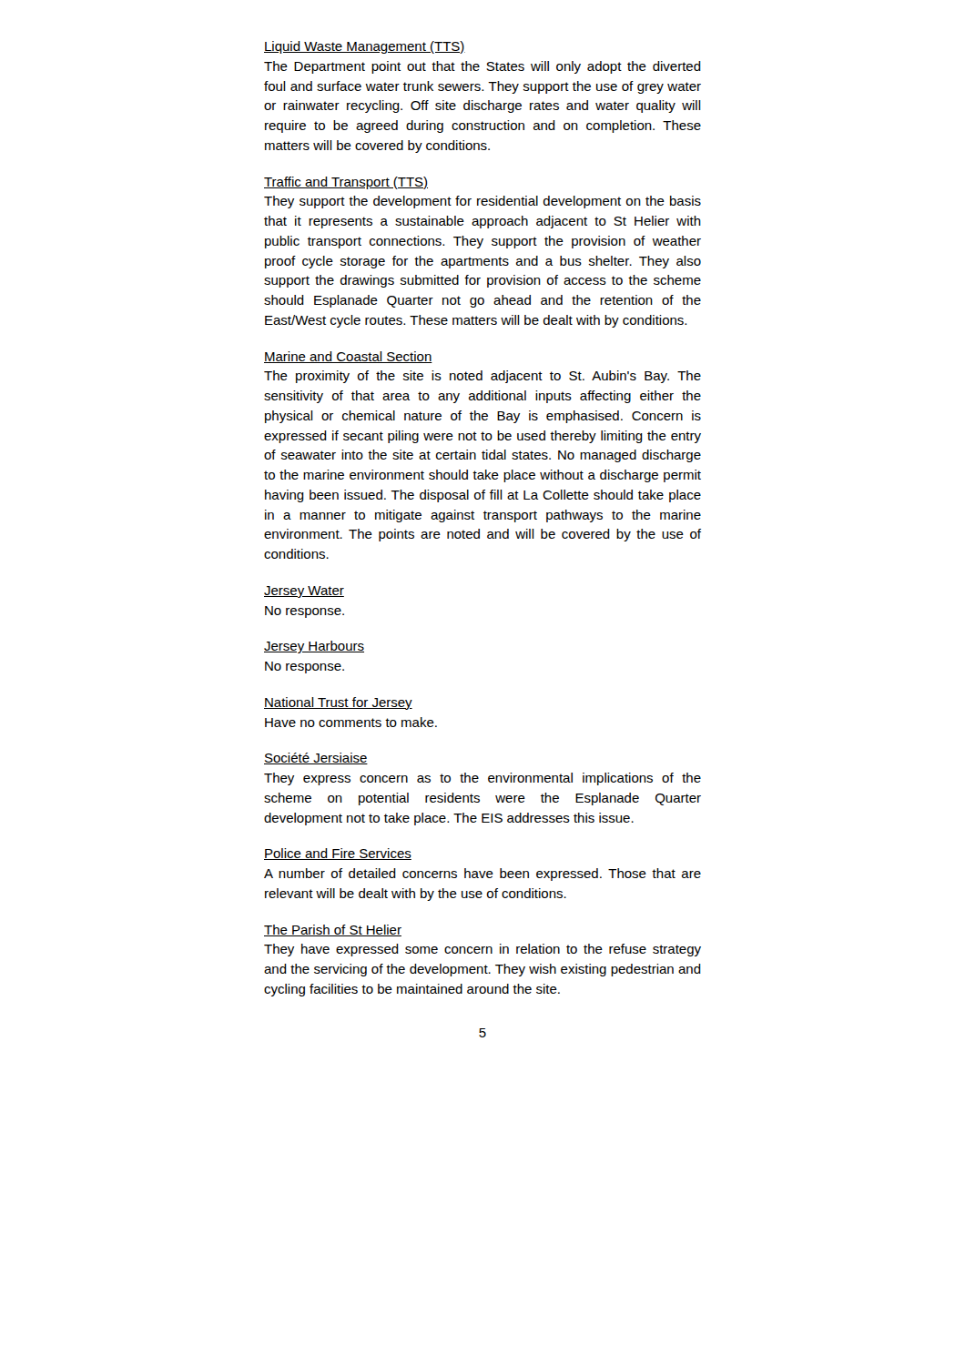Liquid Waste Management (TTS)
The Department point out that the States will only adopt the diverted foul and surface water trunk sewers. They support the use of grey water or rainwater recycling. Off site discharge rates and water quality will require to be agreed during construction and on completion. These matters will be covered by conditions.
Traffic and Transport (TTS)
They support the development for residential development on the basis that it represents a sustainable approach adjacent to St Helier with public transport connections. They support the provision of weather proof cycle storage for the apartments and a bus shelter. They also support the drawings submitted for provision of access to the scheme should Esplanade Quarter not go ahead and the retention of the East/West cycle routes. These matters will be dealt with by conditions.
Marine and Coastal Section
The proximity of the site is noted adjacent to St. Aubin's Bay. The sensitivity of that area to any additional inputs affecting either the physical or chemical nature of the Bay is emphasised. Concern is expressed if secant piling were not to be used thereby limiting the entry of seawater into the site at certain tidal states. No managed discharge to the marine environment should take place without a discharge permit having been issued. The disposal of fill at La Collette should take place in a manner to mitigate against transport pathways to the marine environment. The points are noted and will be covered by the use of conditions.
Jersey Water
No response.
Jersey Harbours
No response.
National Trust for Jersey
Have no comments to make.
Société Jersiaise
They express concern as to the environmental implications of the scheme on potential residents were the Esplanade Quarter development not to take place. The EIS addresses this issue.
Police and Fire Services
A number of detailed concerns have been expressed. Those that are relevant will be dealt with by the use of conditions.
The Parish of St Helier
They have expressed some concern in relation to the refuse strategy and the servicing of the development. They wish existing pedestrian and cycling facilities to be maintained around the site.
5